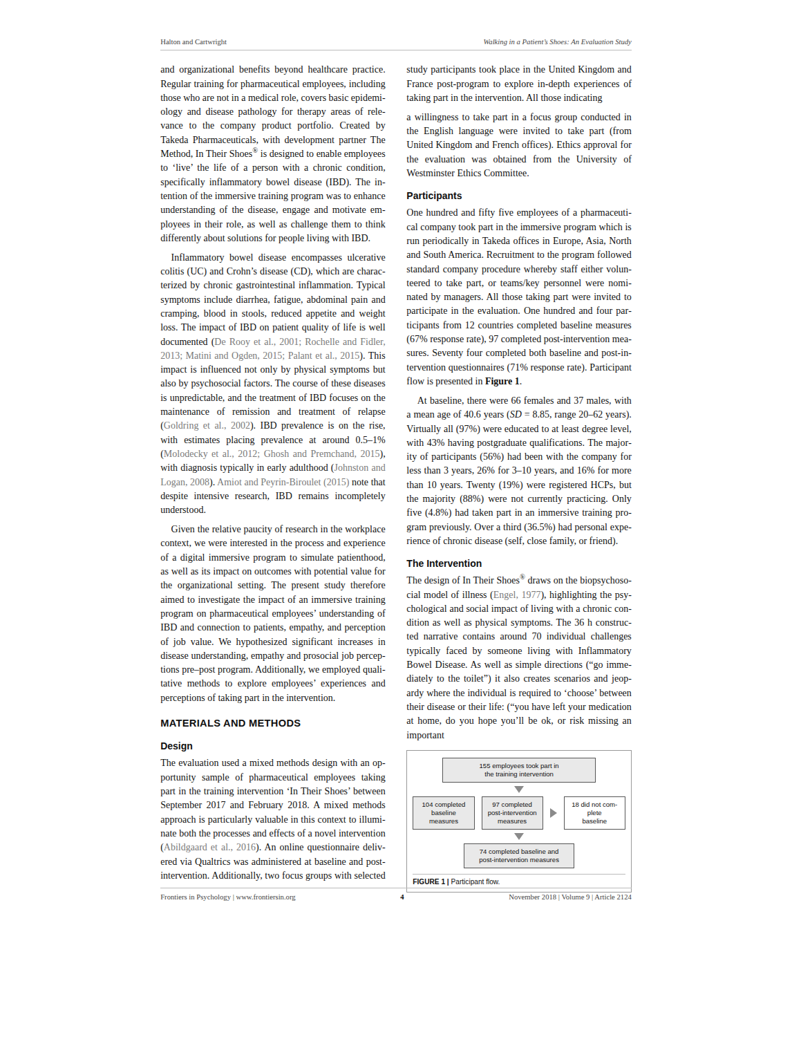Halton and Cartwright
Walking in a Patient’s Shoes: An Evaluation Study
and organizational benefits beyond healthcare practice. Regular training for pharmaceutical employees, including those who are not in a medical role, covers basic epidemiology and disease pathology for therapy areas of relevance to the company product portfolio. Created by Takeda Pharmaceuticals, with development partner The Method, In Their Shoes® is designed to enable employees to ‘live’ the life of a person with a chronic condition, specifically inflammatory bowel disease (IBD). The intention of the immersive training program was to enhance understanding of the disease, engage and motivate employees in their role, as well as challenge them to think differently about solutions for people living with IBD.
Inflammatory bowel disease encompasses ulcerative colitis (UC) and Crohn’s disease (CD), which are characterized by chronic gastrointestinal inflammation. Typical symptoms include diarrhea, fatigue, abdominal pain and cramping, blood in stools, reduced appetite and weight loss. The impact of IBD on patient quality of life is well documented (De Rooy et al., 2001; Rochelle and Fidler, 2013; Matini and Ogden, 2015; Palant et al., 2015). This impact is influenced not only by physical symptoms but also by psychosocial factors. The course of these diseases is unpredictable, and the treatment of IBD focuses on the maintenance of remission and treatment of relapse (Goldring et al., 2002). IBD prevalence is on the rise, with estimates placing prevalence at around 0.5–1% (Molodecky et al., 2012; Ghosh and Premchand, 2015), with diagnosis typically in early adulthood (Johnston and Logan, 2008). Amiot and Peyrin-Biroulet (2015) note that despite intensive research, IBD remains incompletely understood.
Given the relative paucity of research in the workplace context, we were interested in the process and experience of a digital immersive program to simulate patienthood, as well as its impact on outcomes with potential value for the organizational setting. The present study therefore aimed to investigate the impact of an immersive training program on pharmaceutical employees’ understanding of IBD and connection to patients, empathy, and perception of job value. We hypothesized significant increases in disease understanding, empathy and prosocial job perceptions pre–post program. Additionally, we employed qualitative methods to explore employees’ experiences and perceptions of taking part in the intervention.
Materials and Methods
Design
The evaluation used a mixed methods design with an opportunity sample of pharmaceutical employees taking part in the training intervention ‘In Their Shoes’ between September 2017 and February 2018. A mixed methods approach is particularly valuable in this context to illuminate both the processes and effects of a novel intervention (Abildgaard et al., 2016). An online questionnaire delivered via Qualtrics was administered at baseline and post-intervention. Additionally, two focus groups with selected study participants took place in the United Kingdom and France post-program to explore in-depth experiences of taking part in the intervention. All those indicating
a willingness to take part in a focus group conducted in the English language were invited to take part (from United Kingdom and French offices). Ethics approval for the evaluation was obtained from the University of Westminster Ethics Committee.
Participants
One hundred and fifty five employees of a pharmaceutical company took part in the immersive program which is run periodically in Takeda offices in Europe, Asia, North and South America. Recruitment to the program followed standard company procedure whereby staff either volunteered to take part, or teams/key personnel were nominated by managers. All those taking part were invited to participate in the evaluation. One hundred and four participants from 12 countries completed baseline measures (67% response rate), 97 completed post-intervention measures. Seventy four completed both baseline and post-intervention questionnaires (71% response rate). Participant flow is presented in Figure 1.
At baseline, there were 66 females and 37 males, with a mean age of 40.6 years (SD = 8.85, range 20–62 years). Virtually all (97%) were educated to at least degree level, with 43% having postgraduate qualifications. The majority of participants (56%) had been with the company for less than 3 years, 26% for 3–10 years, and 16% for more than 10 years. Twenty (19%) were registered HCPs, but the majority (88%) were not currently practicing. Only five (4.8%) had taken part in an immersive training program previously. Over a third (36.5%) had personal experience of chronic disease (self, close family, or friend).
The Intervention
The design of In Their Shoes® draws on the biopsychosocial model of illness (Engel, 1977), highlighting the psychological and social impact of living with a chronic condition as well as physical symptoms. The 36 h constructed narrative contains around 70 individual challenges typically faced by someone living with Inflammatory Bowel Disease. As well as simple directions (“go immediately to the toilet”) it also creates scenarios and jeopardy where the individual is required to ‘choose’ between their disease or their life: (“you have left your medication at home, do you hope you’ll be ok, or risk missing an important
155 employees took part in
the training intervention
104 completed
baseline measures
97 completed
post-intervention
measures
18 did not complete
baseline
74 completed baseline and
post-intervention measures
FIGURE 1 | Participant flow.
Frontiers in Psychology | www.frontiersin.org
4
November 2018 | Volume 9 | Article 2124